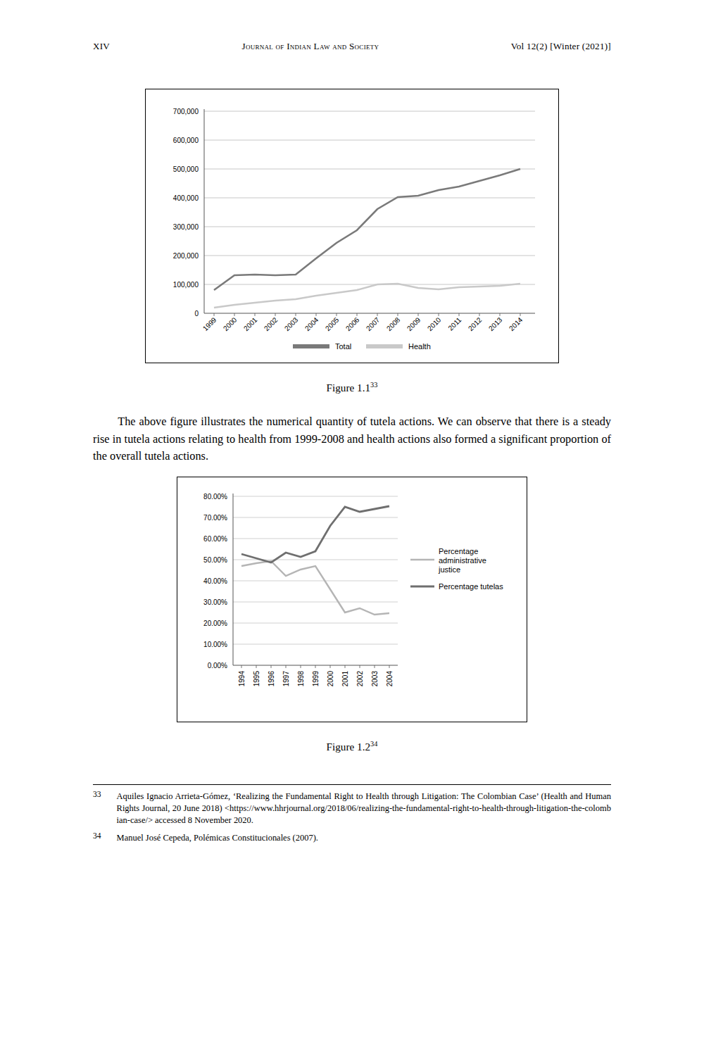XIV Journal of Indian Law and Society Vol 12(2) [Winter (2021)]
700,000 600,000 500,000 400,000 300,000 200,000 100,000 0 1999 2000 2001 2002 2003 2004 2005 2006 2007 2008 2009 2010 2011 2012 2013 2014 Total Health
Figure 1.133
The above figure illustrates the numerical quantity of tutela actions. We can observe that there is a steady rise in tutela actions relating to health from 1999-2008 and health actions also formed a significant proportion of the overall tutela actions.
80.00% 70.00% 60.00% 50.00% 40.00% 30.00% 20.00% 10.00% 0.00% 1994 1995 1996 1997 1998 1999 2000 2001 2002 2003 2004 Percentage administrative justice Percentage tutelas
Figure 1.234
Aquiles Ignacio Arrieta-Gómez, ‘Realizing the Fundamental Right to Health through Litigation: The Colombian Case’ (Health and Human Rights Journal, 20 June 2018) <https://www.hhrjournal.org/2018/06/realizing-the-fundamental-right-to-health-through-litigation-the-colombian-case/> accessed 8 November 2020.
Manuel José Cepeda, Polémicas Constitucionales (2007).